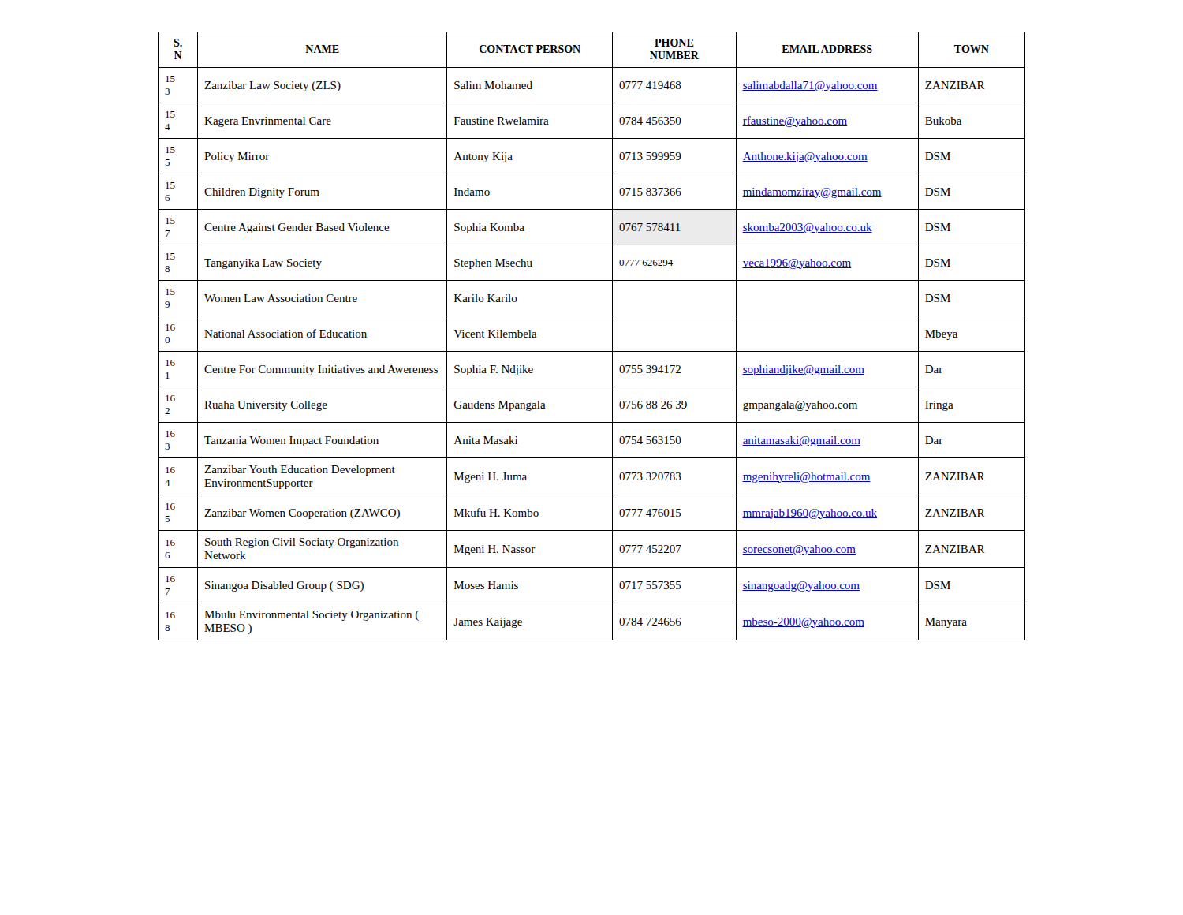| S. N | Name | Contact Person | Phone Number | Email Address | Town |
| --- | --- | --- | --- | --- | --- |
| 15 3 | Zanzibar Law Society (ZLS) | Salim Mohamed | 0777 419468 | salimabdalla71@yahoo.com | ZANZIBAR |
| 15 4 | Kagera Envrinmental Care | Faustine Rwelamira | 0784 456350 | rfaustine@yahoo.com | Bukoba |
| 15 5 | Policy Mirror | Antony Kija | 0713 599959 | Anthone.kija@yahoo.com | DSM |
| 15 6 | Children Dignity Forum | Indamo | 0715 837366 | mindamomziray@gmail.com | DSM |
| 15 7 | Centre Against Gender Based Violence | Sophia Komba | 0767 578411 | skomba2003@yahoo.co.uk | DSM |
| 15 8 | Tanganyika Law Society | Stephen Msechu | 0777 626294 | veca1996@yahoo.com | DSM |
| 15 9 | Women Law Association Centre | Karilo Karilo | | | DSM |
| 16 0 | National Association of Education | Vicent Kilembela | | | Mbeya |
| 16 1 | Centre For Community Initiatives and Awereness | Sophia F. Ndjike | 0755 394172 | sophiandjike@gmail.com | Dar |
| 16 2 | Ruaha University College | Gaudens Mpangala | 0756 88 26 39 | gmpangala@yahoo.com | Iringa |
| 16 3 | Tanzania Women Impact Foundation | Anita Masaki | 0754 563150 | anitamasaki@gmail.com | Dar |
| 16 4 | Zanzibar Youth Education Development EnvironmentSupporter | Mgeni H. Juma | 0773 320783 | mgenihyreli@hotmail.com | ZANZIBAR |
| 16 5 | Zanzibar Women Cooperation (ZAWCO) | Mkufu H. Kombo | 0777 476015 | mmrajab1960@yahoo.co.uk | ZANZIBAR |
| 16 6 | South Region Civil Sociaty Organization Network | Mgeni H. Nassor | 0777 452207 | sorecsonet@yahoo.com | ZANZIBAR |
| 16 7 | Sinangoa Disabled Group ( SDG) | Moses Hamis | 0717 557355 | sinangoadg@yahoo.com | DSM |
| 16 8 | Mbulu Environmental Society Organization ( MBESO ) | James Kaijage | 0784 724656 | mbeso-2000@yahoo.com | Manyara |